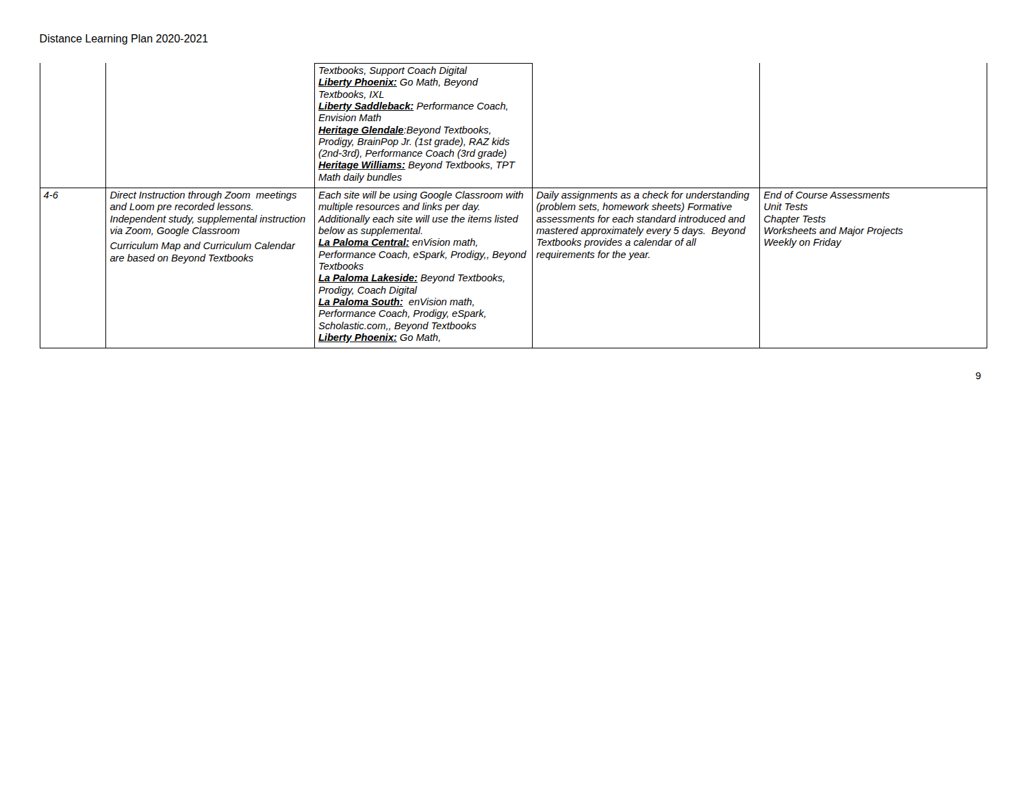Distance Learning Plan 2020-2021
| | | Textbooks, Support Coach Digital Liberty Phoenix: Go Math, Beyond Textbooks, IXL Liberty Saddleback: Performance Coach, Envision Math Heritage Glendale :Beyond Textbooks, Prodigy, BrainPop Jr. (1st grade), RAZ kids (2nd-3rd), Performance Coach (3rd grade) Heritage Williams: Beyond Textbooks, TPT Math daily bundles | | |
| 4-6 | Direct Instruction through Zoom meetings and Loom pre recorded lessons. Independent study, supplemental instruction via Zoom, Google Classroom Curriculum Map and Curriculum Calendar are based on Beyond Textbooks | Each site will be using Google Classroom with multiple resources and links per day. Additionally each site will use the items listed below as supplemental. La Paloma Central: enVision math, Performance Coach, eSpark, Prodigy,, Beyond Textbooks La Paloma Lakeside: Beyond Textbooks, Prodigy, Coach Digital La Paloma South: enVision math, Performance Coach, Prodigy, eSpark, Scholastic.com,, Beyond Textbooks Liberty Phoenix: Go Math, | Daily assignments as a check for understanding (problem sets, homework sheets) Formative assessments for each standard introduced and mastered approximately every 5 days. Beyond Textbooks provides a calendar of all requirements for the year. | End of Course Assessments Unit Tests Chapter Tests Worksheets and Major Projects Weekly on Friday |
9